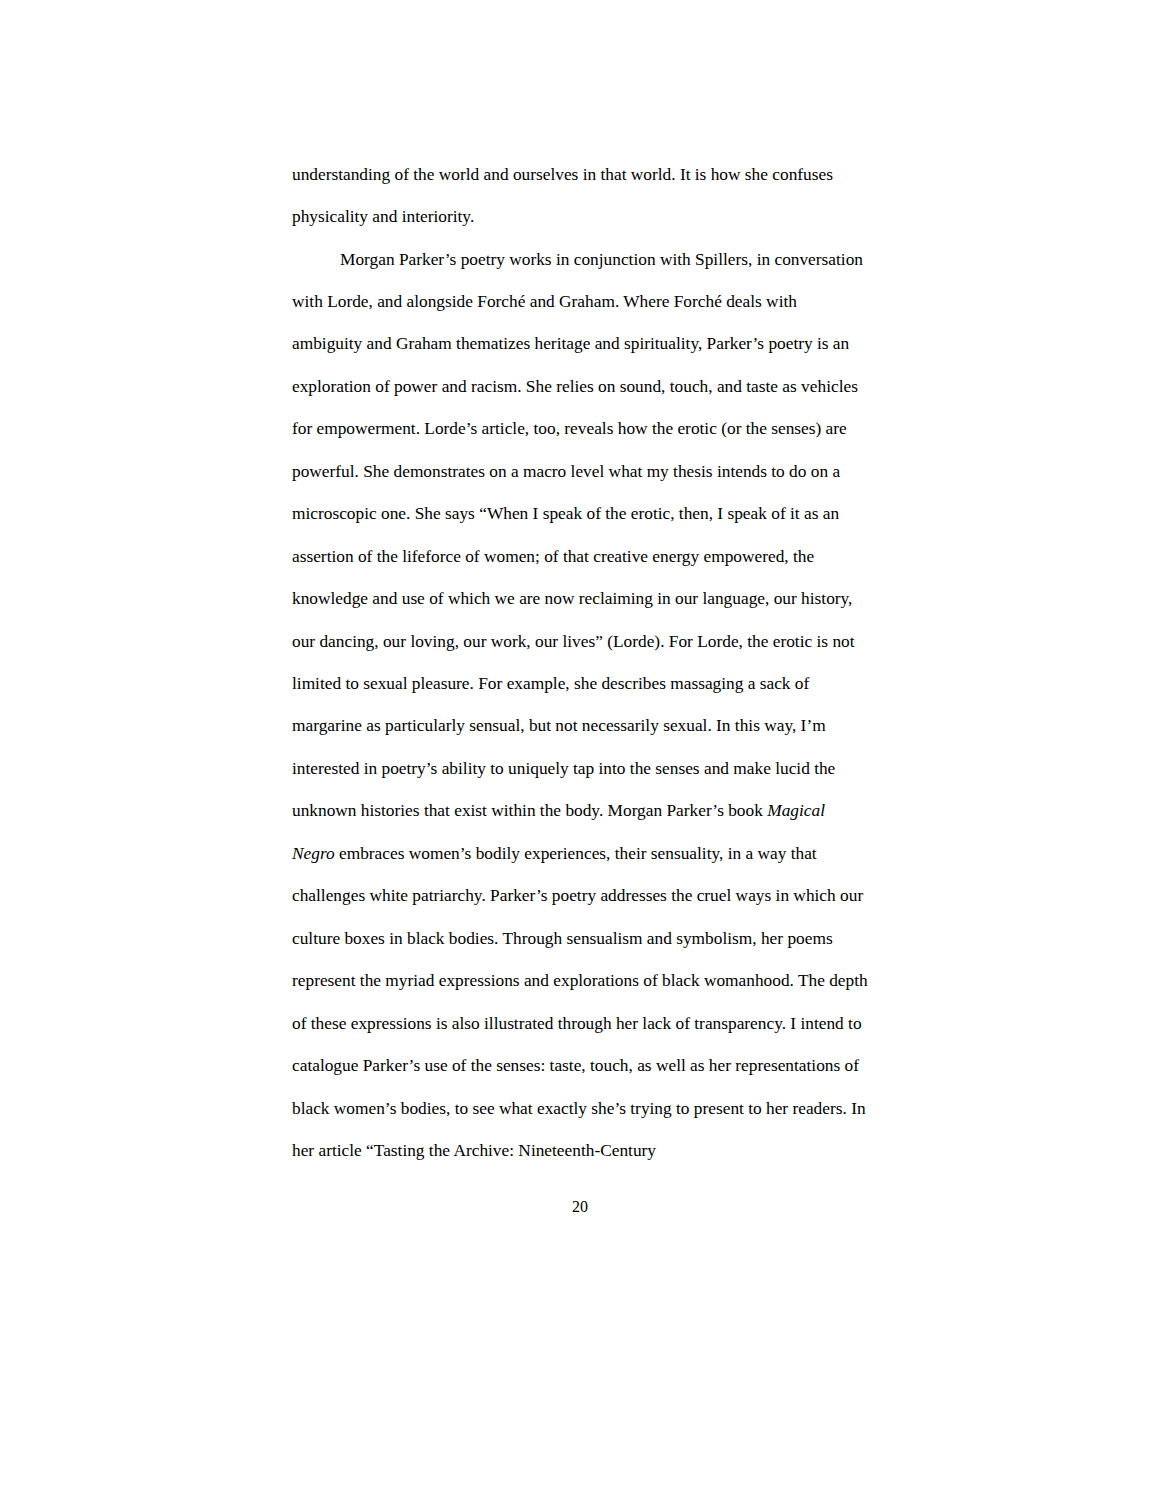understanding of the world and ourselves in that world. It is how she confuses physicality and interiority.
Morgan Parker’s poetry works in conjunction with Spillers, in conversation with Lorde, and alongside Forché and Graham. Where Forché deals with ambiguity and Graham thematizes heritage and spirituality, Parker’s poetry is an exploration of power and racism. She relies on sound, touch, and taste as vehicles for empowerment. Lorde’s article, too, reveals how the erotic (or the senses) are powerful. She demonstrates on a macro level what my thesis intends to do on a microscopic one. She says “When I speak of the erotic, then, I speak of it as an assertion of the lifeforce of women; of that creative energy empowered, the knowledge and use of which we are now reclaiming in our language, our history, our dancing, our loving, our work, our lives” (Lorde). For Lorde, the erotic is not limited to sexual pleasure. For example, she describes massaging a sack of margarine as particularly sensual, but not necessarily sexual. In this way, I’m interested in poetry’s ability to uniquely tap into the senses and make lucid the unknown histories that exist within the body. Morgan Parker’s book Magical Negro embraces women’s bodily experiences, their sensuality, in a way that challenges white patriarchy. Parker’s poetry addresses the cruel ways in which our culture boxes in black bodies. Through sensualism and symbolism, her poems represent the myriad expressions and explorations of black womanhood. The depth of these expressions is also illustrated through her lack of transparency. I intend to catalogue Parker’s use of the senses: taste, touch, as well as her representations of black women’s bodies, to see what exactly she’s trying to present to her readers. In her article “Tasting the Archive: Nineteenth-Century
20